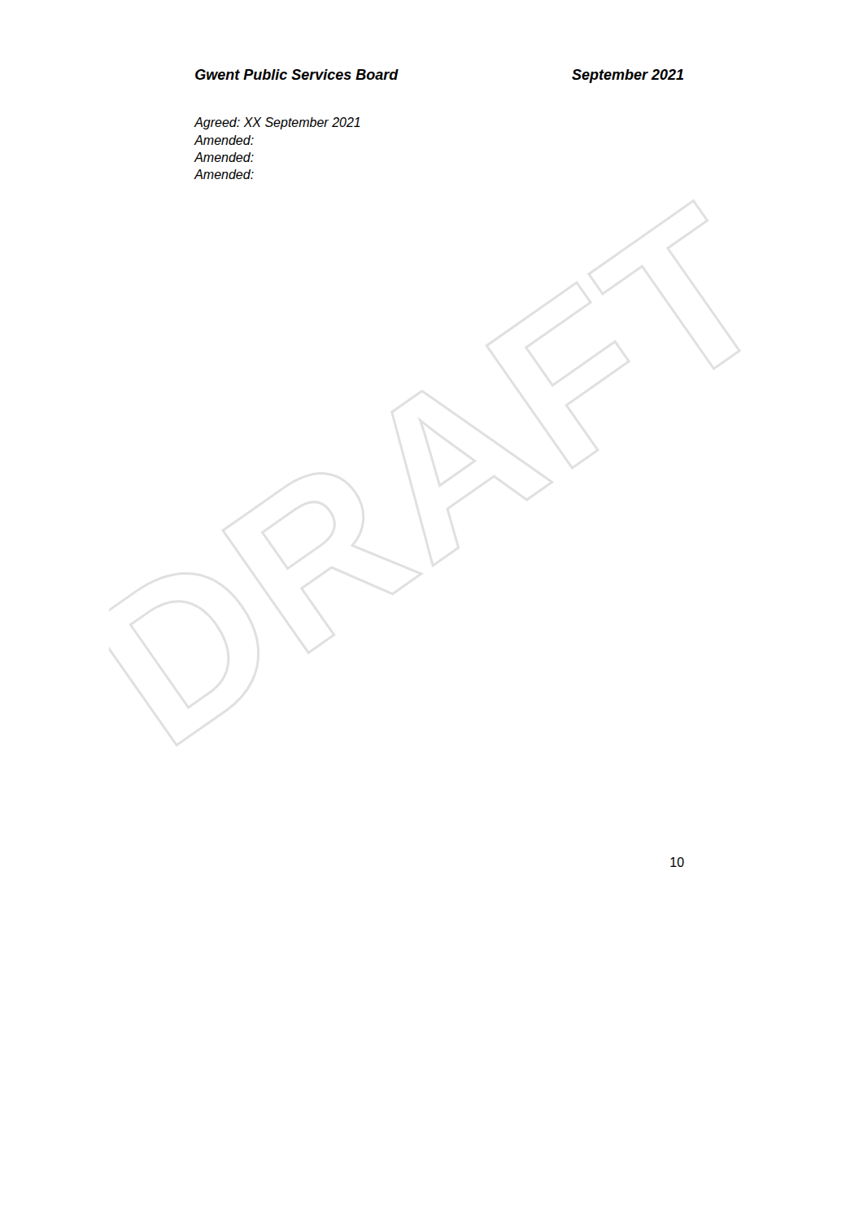DRAFT
Gwent Public Services Board September 2021
Agreed: XX September 2021
Amended:
Amended:
Amended:
10